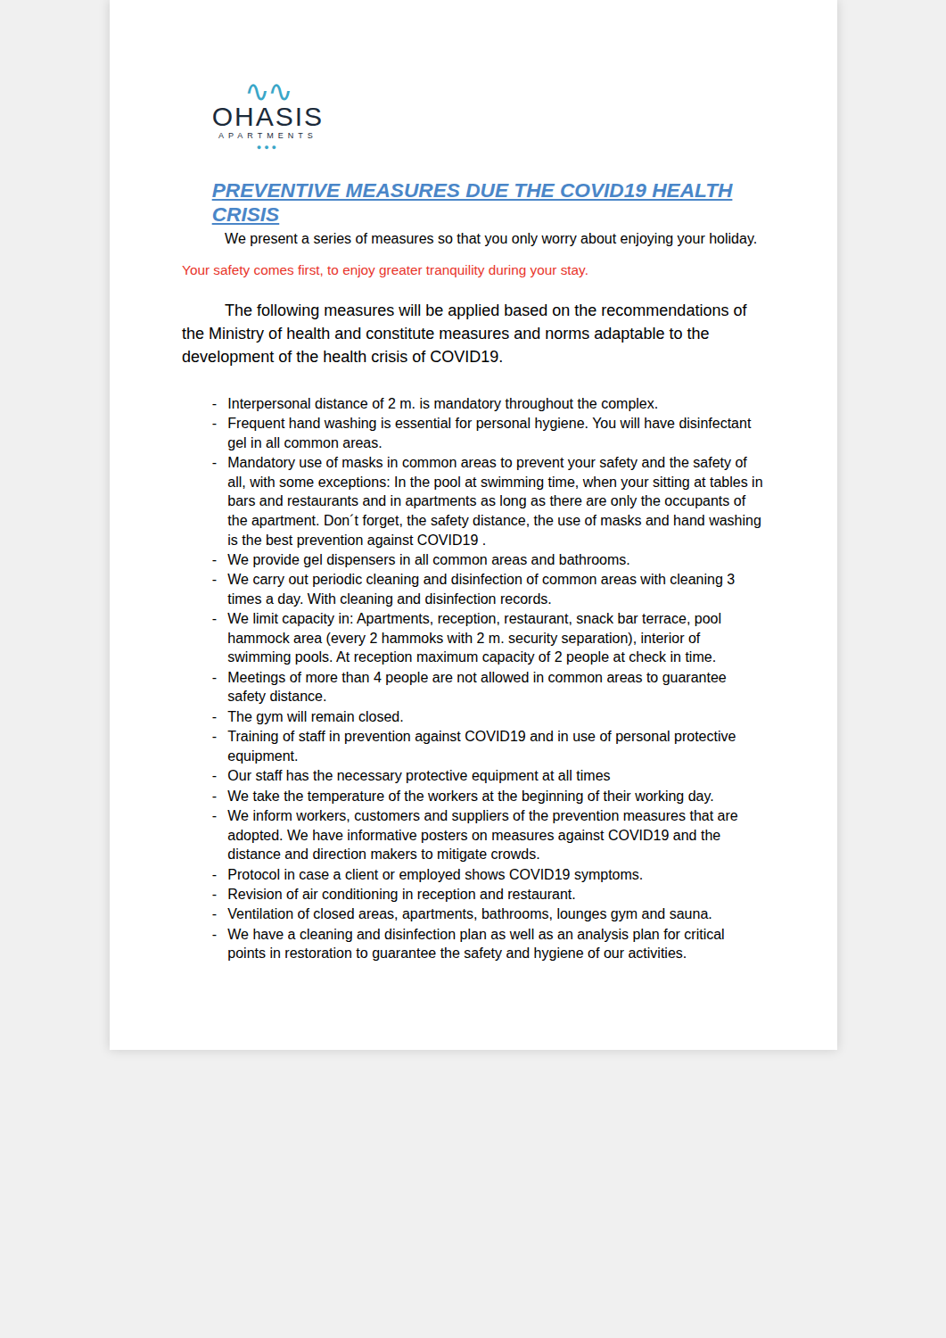∿∿ OHASIS APARTMENTS ●●●
PREVENTIVE MEASURES DUE THE COVID19 HEALTH CRISIS
We present a series of measures so that you only worry about enjoying your holiday.
Your safety comes first, to enjoy greater tranquility during your stay.
The following measures will be applied based on the recommendations of the Ministry of health and constitute measures and norms adaptable to the development of the health crisis of COVID19.
Interpersonal distance of 2 m. is mandatory throughout the complex.
Frequent hand washing is essential for personal hygiene. You will have disinfectant gel in all common areas.
Mandatory use of masks in common areas to prevent your safety and the safety of all, with some exceptions: In the pool at swimming time, when your sitting at tables in bars and restaurants and in apartments as long as there are only the occupants of the apartment. Don´t forget, the safety distance, the use of masks and hand washing is the best prevention against COVID19 .
We provide gel dispensers in all common areas and bathrooms.
We carry out periodic cleaning and disinfection of common areas with cleaning 3 times a day. With cleaning and disinfection records.
We limit capacity in: Apartments, reception, restaurant, snack bar terrace, pool hammock area (every 2 hammoks with 2 m. security separation), interior of swimming pools. At reception maximum capacity of 2 people at check in time.
Meetings of more than 4 people are not allowed in common areas to guarantee safety distance.
The gym will remain closed.
Training of staff in prevention against COVID19 and in use of personal protective equipment.
Our staff has the necessary protective equipment at all times
We take the temperature of the workers at the beginning of their working day.
We inform workers, customers and suppliers of the prevention measures that are adopted. We have informative posters on measures against COVID19 and the distance and direction makers to mitigate crowds.
Protocol in case a client or employed shows COVID19 symptoms.
Revision of air conditioning in reception and restaurant.
Ventilation of closed areas, apartments, bathrooms, lounges gym and sauna.
We have a cleaning and disinfection plan as well as an analysis plan for critical points in restoration to guarantee the safety and hygiene of our activities.